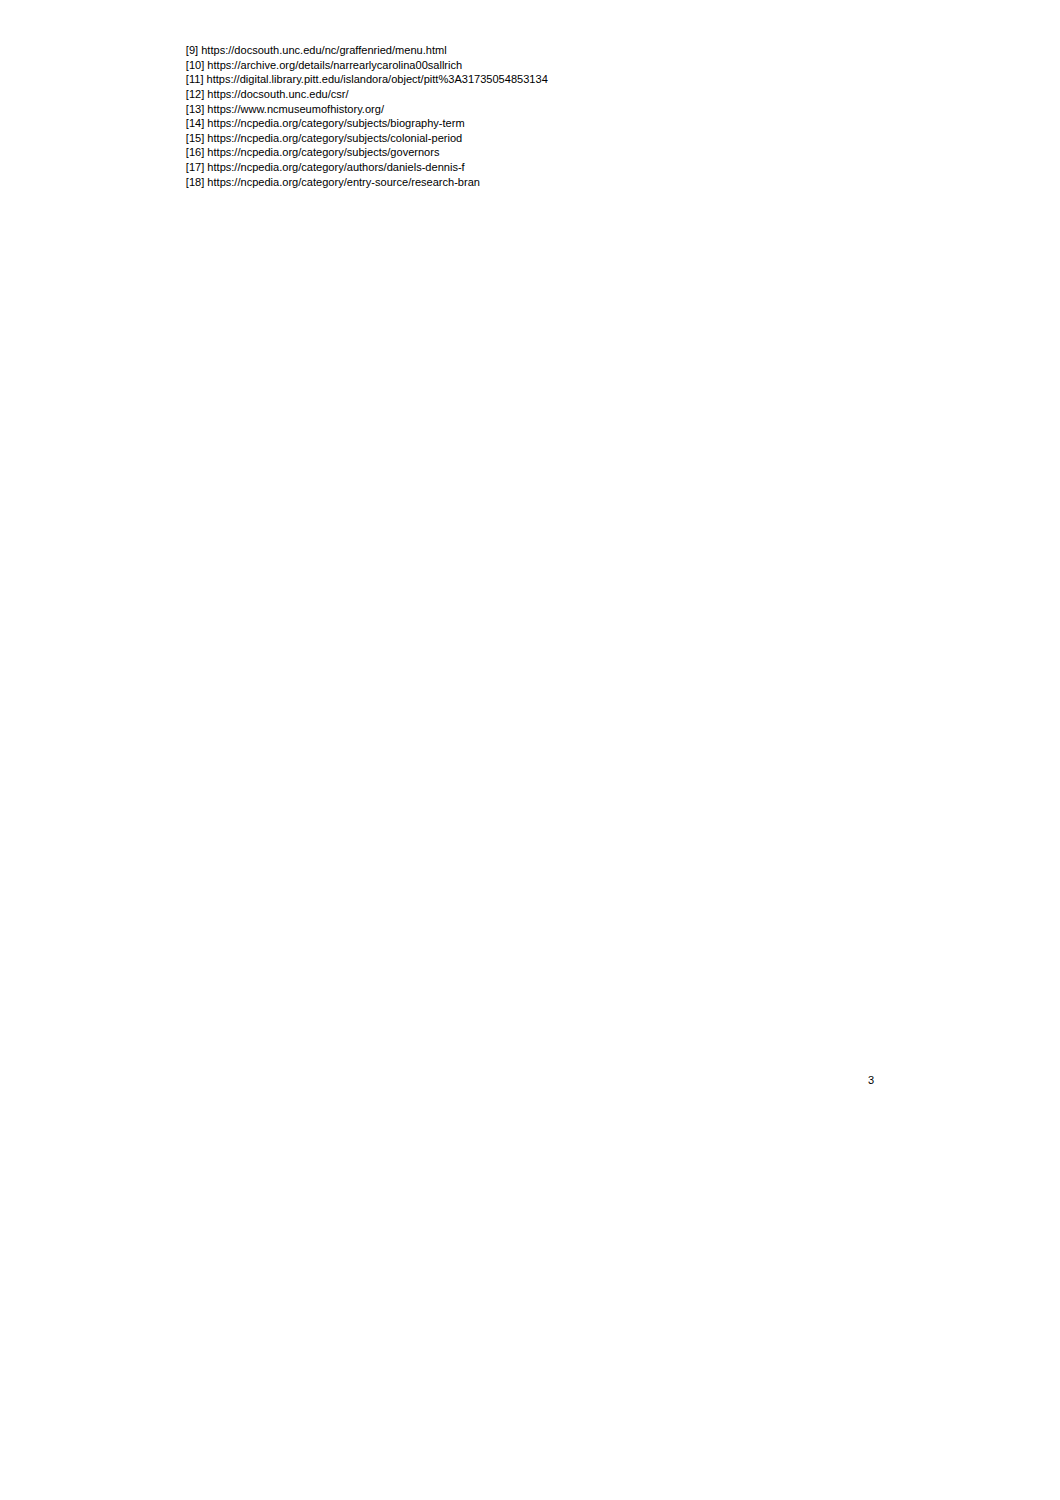[9] https://docsouth.unc.edu/nc/graffenried/menu.html
[10] https://archive.org/details/narrearlycarolina00sallrich
[11] https://digital.library.pitt.edu/islandora/object/pitt%3A31735054853134
[12] https://docsouth.unc.edu/csr/
[13] https://www.ncmuseumofhistory.org/
[14] https://ncpedia.org/category/subjects/biography-term
[15] https://ncpedia.org/category/subjects/colonial-period
[16] https://ncpedia.org/category/subjects/governors
[17] https://ncpedia.org/category/authors/daniels-dennis-f
[18] https://ncpedia.org/category/entry-source/research-bran
3